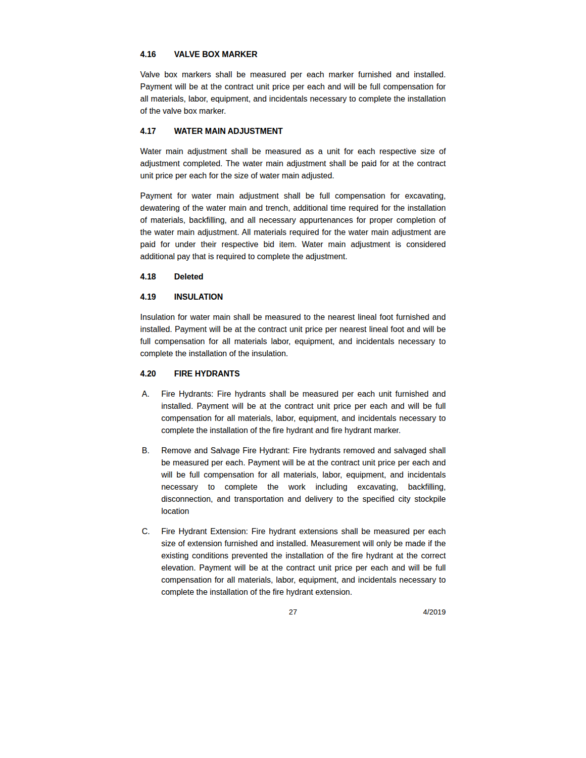4.16 VALVE BOX MARKER
Valve box markers shall be measured per each marker furnished and installed. Payment will be at the contract unit price per each and will be full compensation for all materials, labor, equipment, and incidentals necessary to complete the installation of the valve box marker.
4.17 WATER MAIN ADJUSTMENT
Water main adjustment shall be measured as a unit for each respective size of adjustment completed. The water main adjustment shall be paid for at the contract unit price per each for the size of water main adjusted.
Payment for water main adjustment shall be full compensation for excavating, dewatering of the water main and trench, additional time required for the installation of materials, backfilling, and all necessary appurtenances for proper completion of the water main adjustment. All materials required for the water main adjustment are paid for under their respective bid item. Water main adjustment is considered additional pay that is required to complete the adjustment.
4.18 Deleted
4.19 INSULATION
Insulation for water main shall be measured to the nearest lineal foot furnished and installed. Payment will be at the contract unit price per nearest lineal foot and will be full compensation for all materials labor, equipment, and incidentals necessary to complete the installation of the insulation.
4.20 FIRE HYDRANTS
A. Fire Hydrants: Fire hydrants shall be measured per each unit furnished and installed. Payment will be at the contract unit price per each and will be full compensation for all materials, labor, equipment, and incidentals necessary to complete the installation of the fire hydrant and fire hydrant marker.
B. Remove and Salvage Fire Hydrant: Fire hydrants removed and salvaged shall be measured per each. Payment will be at the contract unit price per each and will be full compensation for all materials, labor, equipment, and incidentals necessary to complete the work including excavating, backfilling, disconnection, and transportation and delivery to the specified city stockpile location
C. Fire Hydrant Extension: Fire hydrant extensions shall be measured per each size of extension furnished and installed. Measurement will only be made if the existing conditions prevented the installation of the fire hydrant at the correct elevation. Payment will be at the contract unit price per each and will be full compensation for all materials, labor, equipment, and incidentals necessary to complete the installation of the fire hydrant extension.
27
4/2019